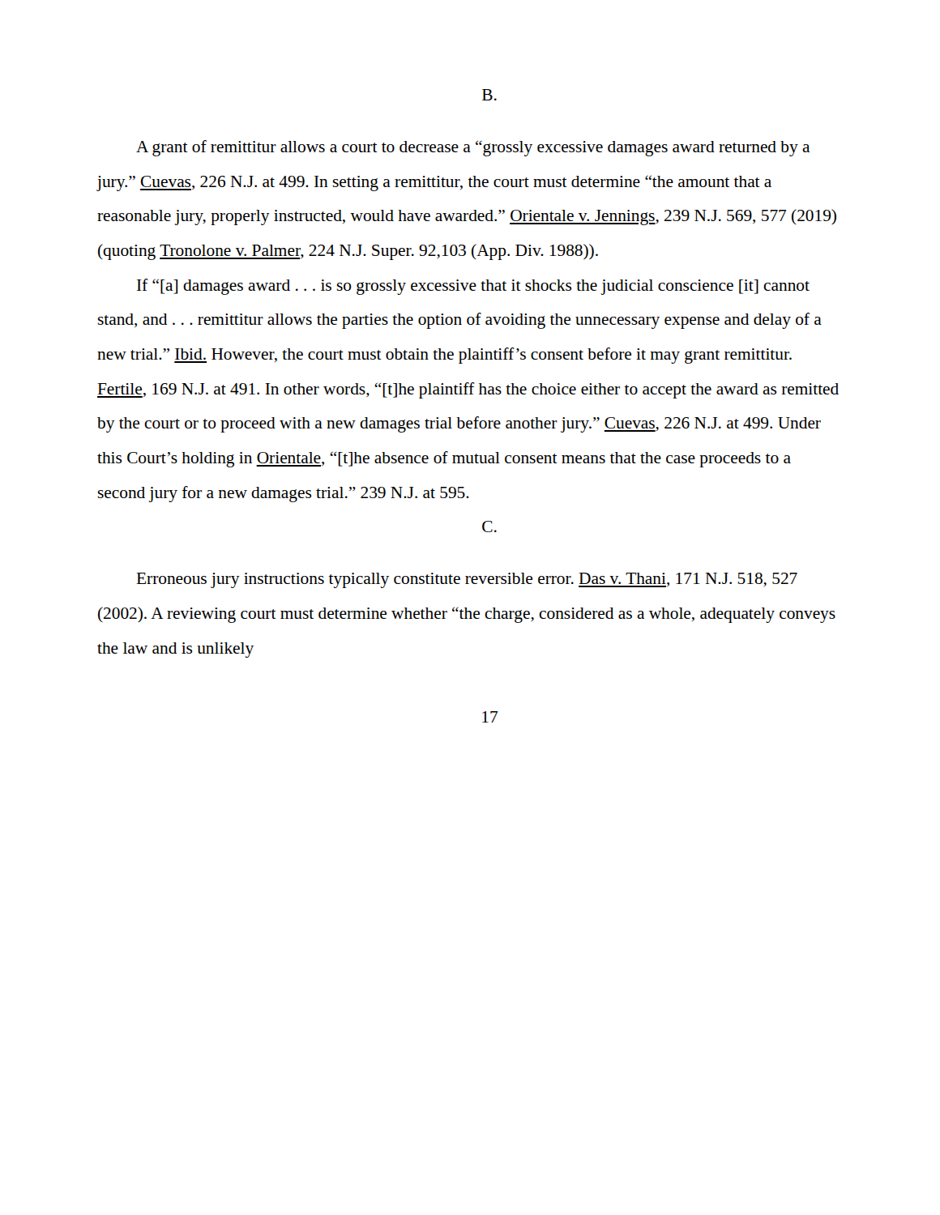B.
A grant of remittitur allows a court to decrease a “grossly excessive damages award returned by a jury.” Cuevas, 226 N.J. at 499. In setting a remittitur, the court must determine “the amount that a reasonable jury, properly instructed, would have awarded.” Orientale v. Jennings, 239 N.J. 569, 577 (2019) (quoting Tronolone v. Palmer, 224 N.J. Super. 92,103 (App. Div. 1988)).
If “[a] damages award . . . is so grossly excessive that it shocks the judicial conscience [it] cannot stand, and . . . remittitur allows the parties the option of avoiding the unnecessary expense and delay of a new trial.” Ibid. However, the court must obtain the plaintiff’s consent before it may grant remittitur. Fertile, 169 N.J. at 491. In other words, “[t]he plaintiff has the choice either to accept the award as remitted by the court or to proceed with a new damages trial before another jury.” Cuevas, 226 N.J. at 499. Under this Court’s holding in Orientale, “[t]he absence of mutual consent means that the case proceeds to a second jury for a new damages trial.” 239 N.J. at 595.
C.
Erroneous jury instructions typically constitute reversible error. Das v. Thani, 171 N.J. 518, 527 (2002). A reviewing court must determine whether “the charge, considered as a whole, adequately conveys the law and is unlikely
17